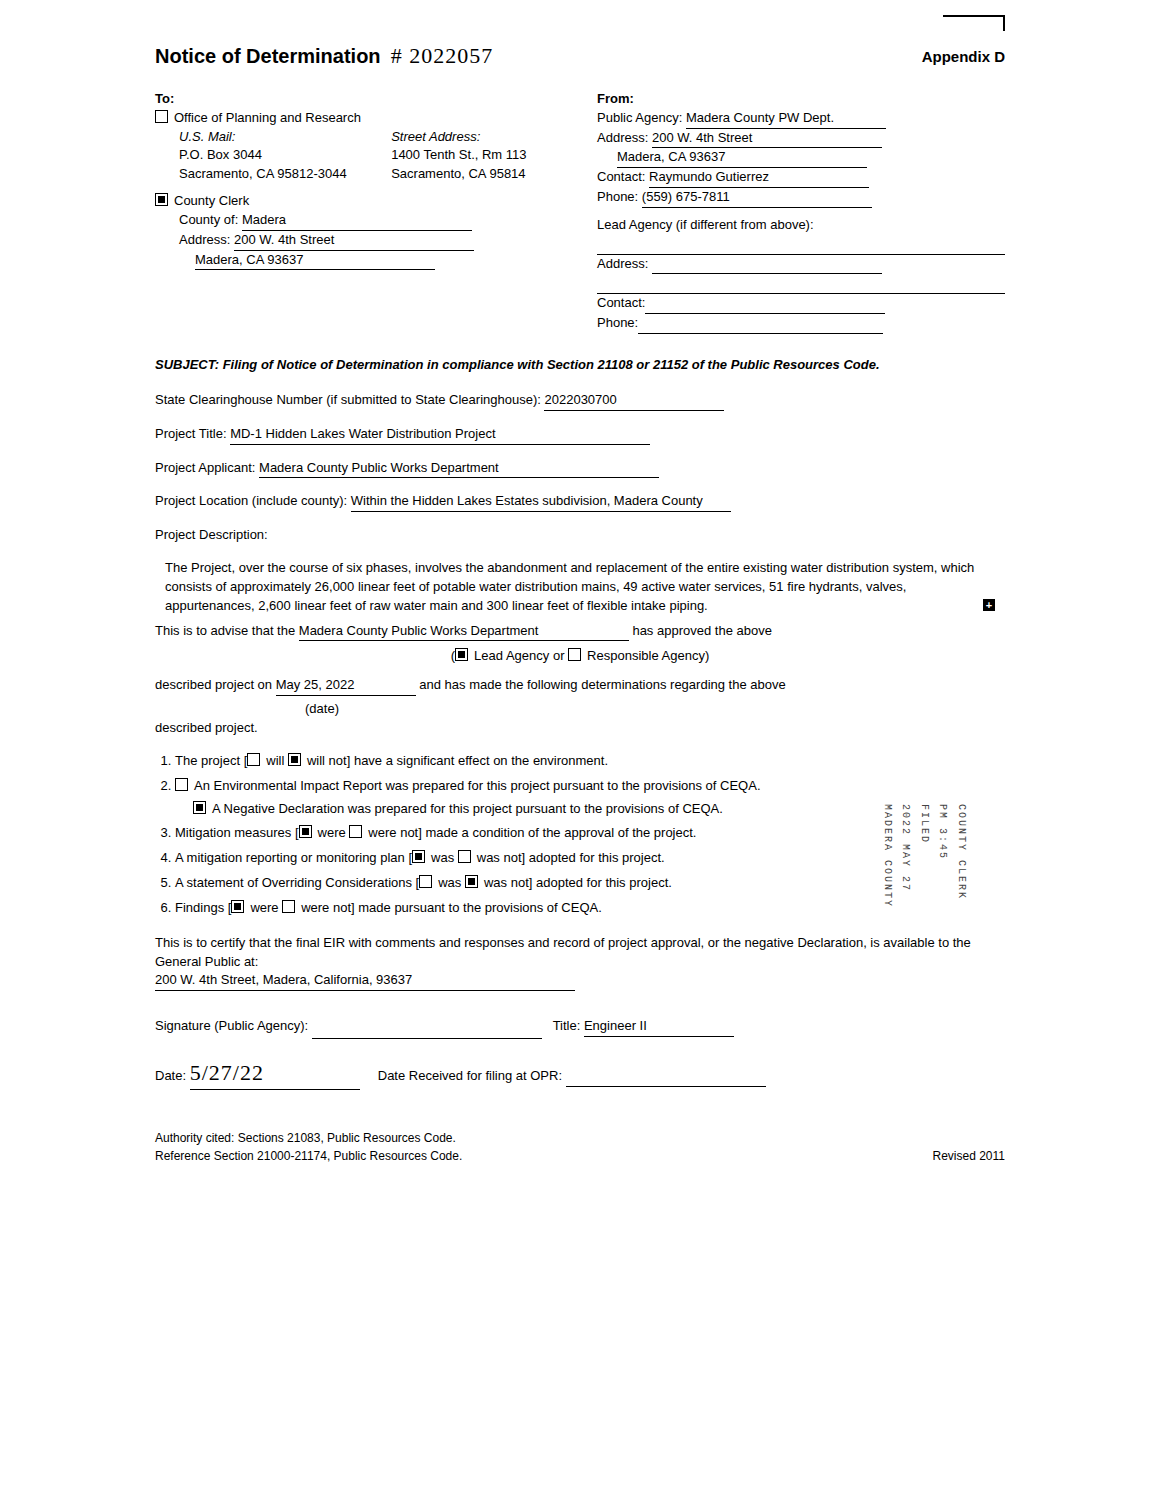Notice of Determination
# 2022057 Appendix D
| To: Office of Planning and Research / U.S. Mail: / Street Address: / / P.O. Box 3044 / 1400 Tenth St., Rm 113 / / Sacramento, CA 95812-3044 / Sacramento, CA 95814 / County Clerk County of: Madera Address: 200 W. 4th Street Madera, CA 93637 | From: Public Agency: Madera County PW Dept. Address: 200 W. 4th Street Madera, CA 93637 Contact: Raymundo Gutierrez Phone: (559) 675-7811 Lead Agency (if different from above): Address: Contact: Phone: |
SUBJECT: Filing of Notice of Determination in compliance with Section 21108 or 21152 of the Public Resources Code.
State Clearinghouse Number (if submitted to State Clearinghouse): 2022030700
Project Title: MD-1 Hidden Lakes Water Distribution Project
Project Applicant: Madera County Public Works Department
Project Location (include county): Within the Hidden Lakes Estates subdivision, Madera County
Project Description:
The Project, over the course of six phases, involves the abandonment and replacement of the entire existing water distribution system, which consists of approximately 26,000 linear feet of potable water distribution mains, 49 active water services, 51 fire hydrants, valves, appurtenances, 2,600 linear feet of raw water main and 300 linear feet of flexible intake piping.+
This is to advise that the Madera County Public Works Department has approved the above
( Lead Agency or Responsible Agency)
described project on May 25, 2022 and has made the following determinations regarding the above
(date)
described project.
The project [ will will not] have a significant effect on the environment.
An Environmental Impact Report was prepared for this project pursuant to the provisions of CEQA. A Negative Declaration was prepared for this project pursuant to the provisions of CEQA.
Mitigation measures [ were were not] made a condition of the approval of the project.
A mitigation reporting or monitoring plan [ was was not] adopted for this project.
A statement of Overriding Considerations [ was was not] adopted for this project.
Findings [ were were not] made pursuant to the provisions of CEQA.
MADERA COUNTY 2022 MAY 27 FILED PM 3:45 COUNTY CLERK
This is to certify that the final EIR with comments and responses and record of project approval, or the negative Declaration, is available to the General Public at:
200 W. 4th Street, Madera, California, 93637
Signature (Public Agency): Title: Engineer II
Date: 5/27/22 Date Received for filing at OPR:
Authority cited: Sections 21083, Public Resources Code.
Reference Section 21000-21174, Public Resources Code. Revised 2011